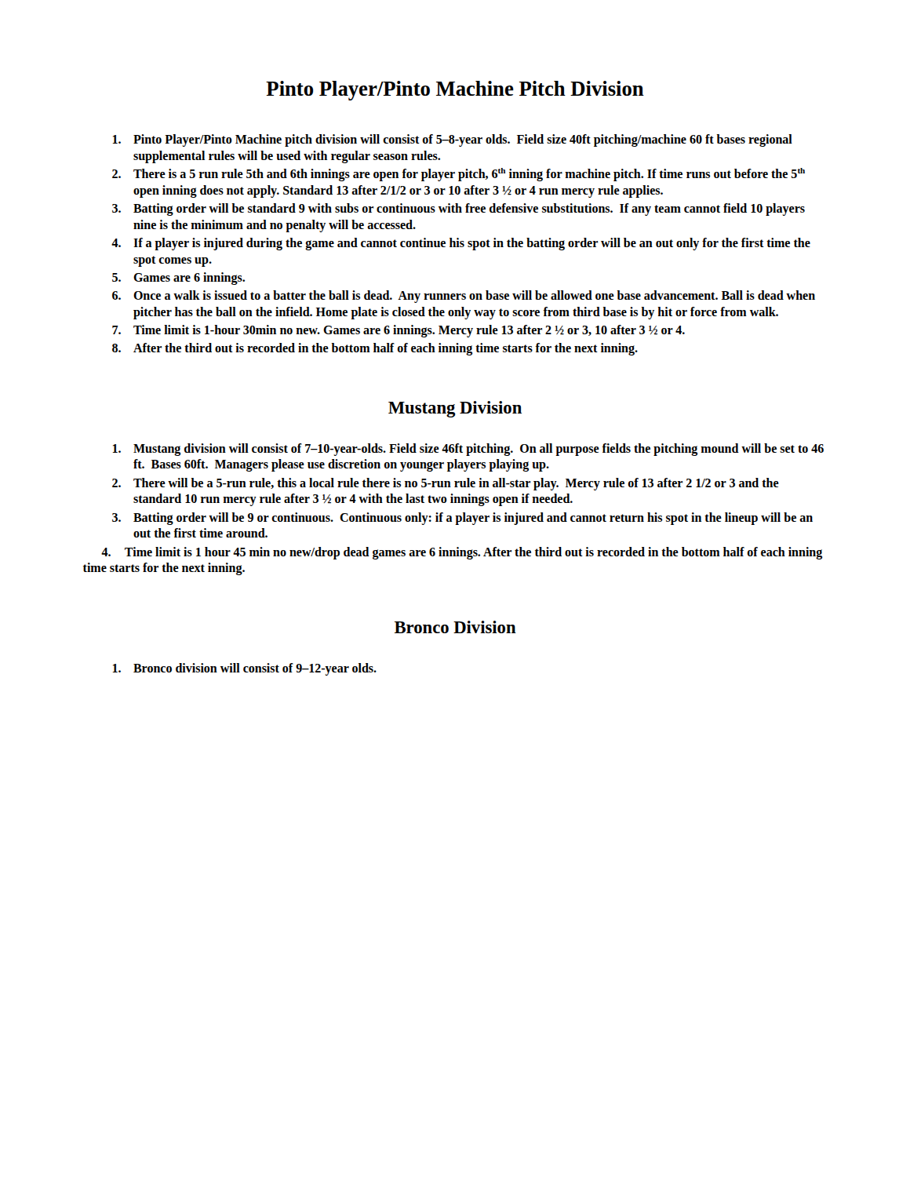Pinto Player/Pinto Machine Pitch Division
Pinto Player/Pinto Machine pitch division will consist of 5–8-year olds. Field size 40ft pitching/machine 60 ft bases regional supplemental rules will be used with regular season rules.
There is a 5 run rule 5th and 6th innings are open for player pitch, 6th inning for machine pitch. If time runs out before the 5th open inning does not apply. Standard 13 after 2/1/2 or 3 or 10 after 3 ½ or 4 run mercy rule applies.
Batting order will be standard 9 with subs or continuous with free defensive substitutions. If any team cannot field 10 players nine is the minimum and no penalty will be accessed.
If a player is injured during the game and cannot continue his spot in the batting order will be an out only for the first time the spot comes up.
Games are 6 innings.
Once a walk is issued to a batter the ball is dead. Any runners on base will be allowed one base advancement. Ball is dead when pitcher has the ball on the infield. Home plate is closed the only way to score from third base is by hit or force from walk.
Time limit is 1-hour 30min no new. Games are 6 innings. Mercy rule 13 after 2 ½ or 3, 10 after 3 ½ or 4.
After the third out is recorded in the bottom half of each inning time starts for the next inning.
Mustang Division
Mustang division will consist of 7–10-year-olds. Field size 46ft pitching. On all purpose fields the pitching mound will be set to 46 ft. Bases 60ft. Managers please use discretion on younger players playing up.
There will be a 5-run rule, this a local rule there is no 5-run rule in all-star play. Mercy rule of 13 after 2 1/2 or 3 and the standard 10 run mercy rule after 3 ½ or 4 with the last two innings open if needed.
Batting order will be 9 or continuous. Continuous only: if a player is injured and cannot return his spot in the lineup will be an out the first time around.
4. Time limit is 1 hour 45 min no new/drop dead games are 6 innings. After the third out is recorded in the bottom half of each inning time starts for the next inning.
Bronco Division
Bronco division will consist of 9–12-year olds.